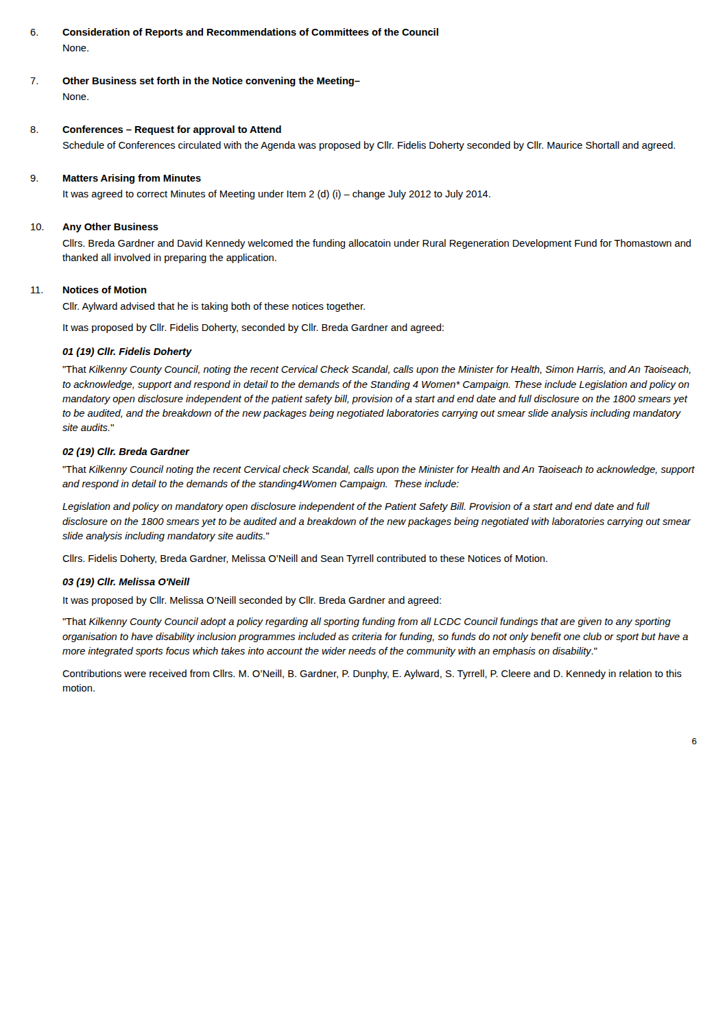6.
Consideration of Reports and Recommendations of Committees of the Council
None.
7.
Other Business set forth in the Notice convening the Meeting–
None.
8.
Conferences – Request for approval to Attend
Schedule of Conferences circulated with the Agenda was proposed by Cllr. Fidelis Doherty seconded by Cllr. Maurice Shortall and agreed.
9.
Matters Arising from Minutes
It was agreed to correct Minutes of Meeting under Item 2 (d) (i) – change July 2012 to July 2014.
10.
Any Other Business
Cllrs. Breda Gardner and David Kennedy welcomed the funding allocatoin under Rural Regeneration Development Fund for Thomastown and thanked all involved in preparing the application.
11.
Notices of Motion
Cllr. Aylward advised that he is taking both of these notices together.
It was proposed by Cllr. Fidelis Doherty, seconded by Cllr. Breda Gardner and agreed:
01 (19) Cllr. Fidelis Doherty
"That Kilkenny County Council, noting the recent Cervical Check Scandal, calls upon the Minister for Health, Simon Harris, and An Taoiseach, to acknowledge, support and respond in detail to the demands of the Standing 4 Women* Campaign. These include Legislation and policy on mandatory open disclosure independent of the patient safety bill, provision of a start and end date and full disclosure on the 1800 smears yet to be audited, and the breakdown of the new packages being negotiated laboratories carrying out smear slide analysis including mandatory site audits.''
02 (19) Cllr. Breda Gardner
"That Kilkenny Council noting the recent Cervical check Scandal, calls upon the Minister for Health and An Taoiseach to acknowledge, support and respond in detail to the demands of the standing4Women Campaign. These include:
Legislation and policy on mandatory open disclosure independent of the Patient Safety Bill. Provision of a start and end date and full disclosure on the 1800 smears yet to be audited and a breakdown of the new packages being negotiated with laboratories carrying out smear slide analysis including mandatory site audits."
Cllrs. Fidelis Doherty, Breda Gardner, Melissa O’Neill and Sean Tyrrell contributed to these Notices of Motion.
03 (19) Cllr. Melissa O'Neill
It was proposed by Cllr. Melissa O’Neill seconded by Cllr. Breda Gardner and agreed:
"That Kilkenny County Council adopt a policy regarding all sporting funding from all LCDC Council fundings that are given to any sporting organisation to have disability inclusion programmes included as criteria for funding, so funds do not only benefit one club or sport but have a more integrated sports focus which takes into account the wider needs of the community with an emphasis on disability."
Contributions were received from Cllrs. M. O’Neill, B. Gardner, P. Dunphy, E. Aylward, S. Tyrrell, P. Cleere and D. Kennedy in relation to this motion.
6